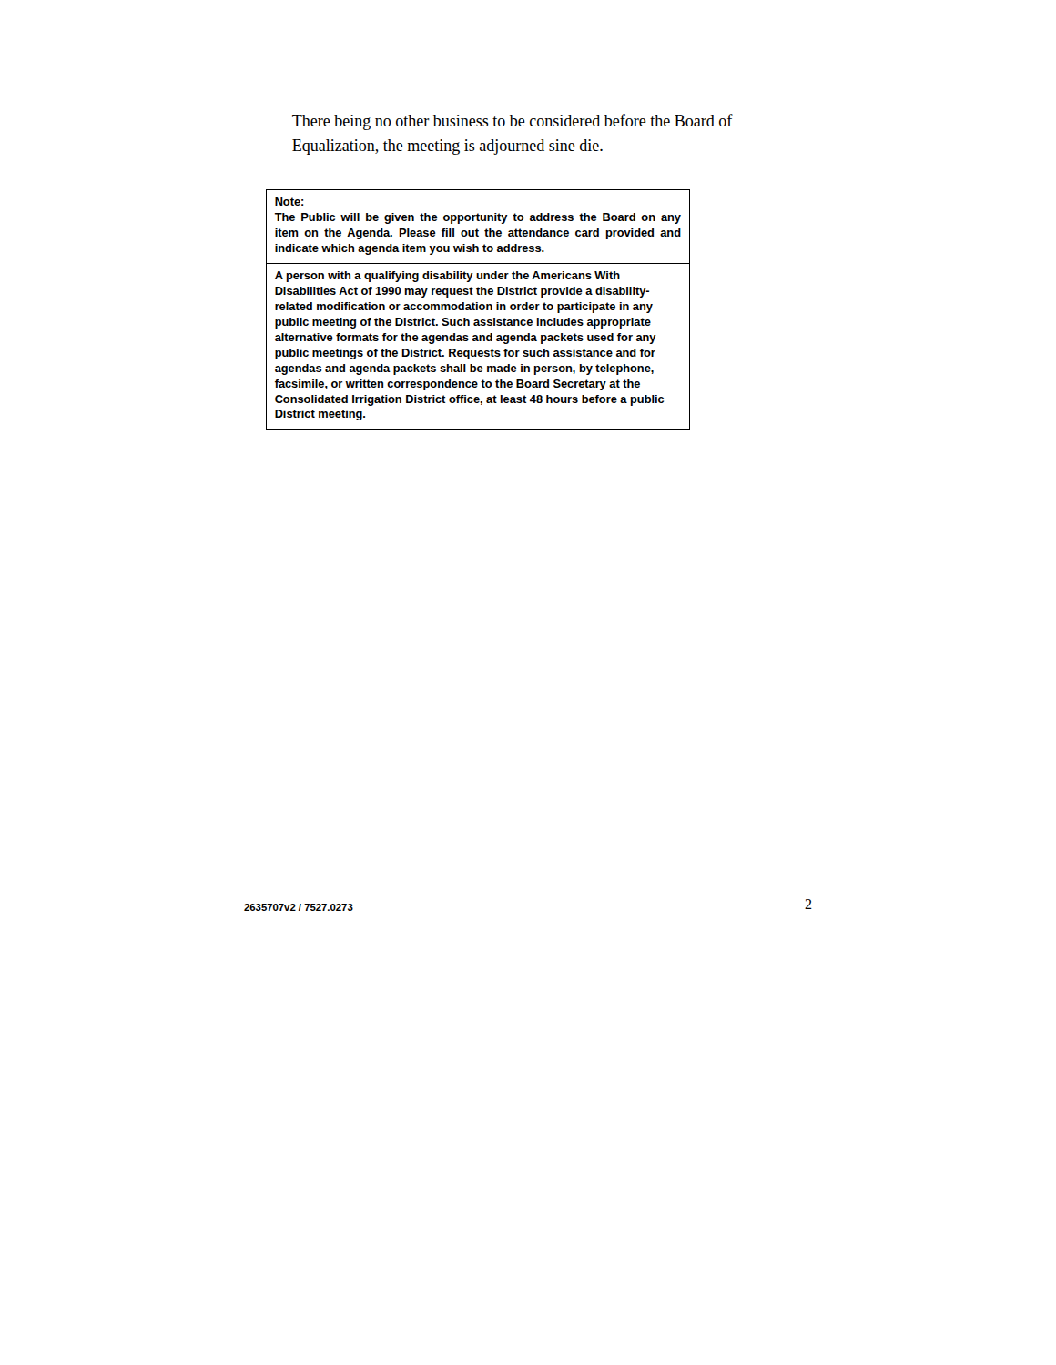There being no other business to be considered before the Board of Equalization, the meeting is adjourned sine die.
Note:
The Public will be given the opportunity to address the Board on any item on the Agenda. Please fill out the attendance card provided and indicate which agenda item you wish to address.
A person with a qualifying disability under the Americans With Disabilities Act of 1990 may request the District provide a disability- related modification or accommodation in order to participate in any public meeting of the District. Such assistance includes appropriate alternative formats for the agendas and agenda packets used for any public meetings of the District. Requests for such assistance and for agendas and agenda packets shall be made in person, by telephone, facsimile, or written correspondence to the Board Secretary at the Consolidated Irrigation District office, at least 48 hours before a public District meeting.
2635707v2 / 7527.0273 2